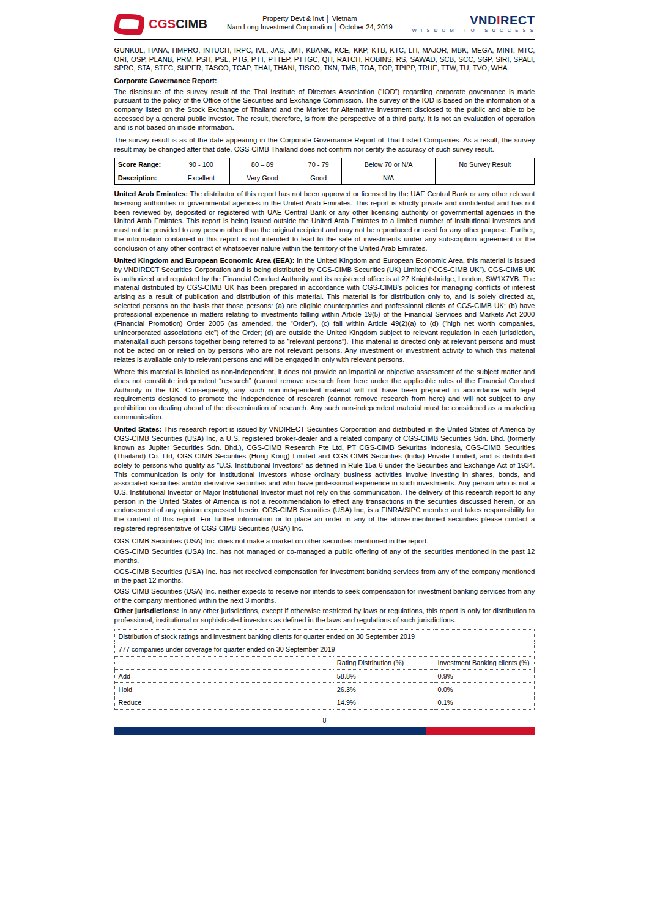CGS CIMB
Property Devt & Invt │ Vietnam
Nam Long Investment Corporation │ October 24, 2019
VND IRECT
W I S D O M T O S U C C E S S
GUNKUL, HANA, HMPRO, INTUCH, IRPC, IVL, JAS, JMT, KBANK, KCE, KKP, KTB, KTC, LH, MAJOR, MBK, MEGA, MINT, MTC, ORI, OSP, PLANB, PRM, PSH, PSL, PTG, PTT, PTTEP, PTTGC, QH, RATCH, ROBINS, RS, SAWAD, SCB, SCC, SGP, SIRI, SPALI, SPRC, STA, STEC, SUPER, TASCO, TCAP, THAI, THANI, TISCO, TKN, TMB, TOA, TOP, TPIPP, TRUE, TTW, TU, TVO, WHA.
Corporate Governance Report:
The disclosure of the survey result of the Thai Institute of Directors Association (“IOD”) regarding corporate governance is made pursuant to the policy of the Office of the Securities and Exchange Commission. The survey of the IOD is based on the information of a company listed on the Stock Exchange of Thailand and the Market for Alternative Investment disclosed to the public and able to be accessed by a general public investor. The result, therefore, is from the perspective of a third party. It is not an evaluation of operation and is not based on inside information.
The survey result is as of the date appearing in the Corporate Governance Report of Thai Listed Companies. As a result, the survey result may be changed after that date. CGS-CIMB Thailand does not confirm nor certify the accuracy of such survey result.
| Score Range: | 90 - 100 | 80 – 89 | 70 - 79 | Below 70 or N/A | No Survey Result |
| Description: | Excellent | Very Good | Good | N/A | |
United Arab Emirates: The distributor of this report has not been approved or licensed by the UAE Central Bank or any other relevant licensing authorities or governmental agencies in the United Arab Emirates. This report is strictly private and confidential and has not been reviewed by, deposited or registered with UAE Central Bank or any other licensing authority or governmental agencies in the United Arab Emirates. This report is being issued outside the United Arab Emirates to a limited number of institutional investors and must not be provided to any person other than the original recipient and may not be reproduced or used for any other purpose. Further, the information contained in this report is not intended to lead to the sale of investments under any subscription agreement or the conclusion of any other contract of whatsoever nature within the territory of the United Arab Emirates.
United Kingdom and European Economic Area (EEA): In the United Kingdom and European Economic Area, this material is issued by VNDIRECT Securities Corporation and is being distributed by CGS-CIMB Securities (UK) Limited (“CGS-CIMB UK”). CGS-CIMB UK is authorized and regulated by the Financial Conduct Authority and its registered office is at 27 Knightsbridge, London, SW1X7YB. The material distributed by CGS-CIMB UK has been prepared in accordance with CGS-CIMB’s policies for managing conflicts of interest arising as a result of publication and distribution of this material. This material is for distribution only to, and is solely directed at, selected persons on the basis that those persons: (a) are eligible counterparties and professional clients of CGS-CIMB UK; (b) have professional experience in matters relating to investments falling within Article 19(5) of the Financial Services and Markets Act 2000 (Financial Promotion) Order 2005 (as amended, the “Order”), (c) fall within Article 49(2)(a) to (d) (“high net worth companies, unincorporated associations etc”) of the Order; (d) are outside the United Kingdom subject to relevant regulation in each jurisdiction, material(all such persons together being referred to as “relevant persons”). This material is directed only at relevant persons and must not be acted on or relied on by persons who are not relevant persons. Any investment or investment activity to which this material relates is available only to relevant persons and will be engaged in only with relevant persons.
Where this material is labelled as non-independent, it does not provide an impartial or objective assessment of the subject matter and does not constitute independent “research” (cannot remove research from here under the applicable rules of the Financial Conduct Authority in the UK. Consequently, any such non-independent material will not have been prepared in accordance with legal requirements designed to promote the independence of research (cannot remove research from here) and will not subject to any prohibition on dealing ahead of the dissemination of research. Any such non-independent material must be considered as a marketing communication.
United States: This research report is issued by VNDIRECT Securities Corporation and distributed in the United States of America by CGS-CIMB Securities (USA) Inc, a U.S. registered broker-dealer and a related company of CGS-CIMB Securities Sdn. Bhd. (formerly known as Jupiter Securities Sdn. Bhd.), CGS-CIMB Research Pte Ltd, PT CGS-CIMB Sekuritas Indonesia, CGS-CIMB Securities (Thailand) Co. Ltd, CGS-CIMB Securities (Hong Kong) Limited and CGS-CIMB Securities (India) Private Limited, and is distributed solely to persons who qualify as “U.S. Institutional Investors” as defined in Rule 15a-6 under the Securities and Exchange Act of 1934. This communication is only for Institutional Investors whose ordinary business activities involve investing in shares, bonds, and associated securities and/or derivative securities and who have professional experience in such investments. Any person who is not a U.S. Institutional Investor or Major Institutional Investor must not rely on this communication. The delivery of this research report to any person in the United States of America is not a recommendation to effect any transactions in the securities discussed herein, or an endorsement of any opinion expressed herein. CGS-CIMB Securities (USA) Inc, is a FINRA/SIPC member and takes responsibility for the content of this report. For further information or to place an order in any of the above-mentioned securities please contact a registered representative of CGS-CIMB Securities (USA) Inc.
CGS-CIMB Securities (USA) Inc. does not make a market on other securities mentioned in the report.
CGS-CIMB Securities (USA) Inc. has not managed or co-managed a public offering of any of the securities mentioned in the past 12 months.
CGS-CIMB Securities (USA) Inc. has not received compensation for investment banking services from any of the company mentioned in the past 12 months.
CGS-CIMB Securities (USA) Inc. neither expects to receive nor intends to seek compensation for investment banking services from any of the company mentioned within the next 3 months.
Other jurisdictions: In any other jurisdictions, except if otherwise restricted by laws or regulations, this report is only for distribution to professional, institutional or sophisticated investors as defined in the laws and regulations of such jurisdictions.
| Distribution of stock ratings and investment banking clients for quarter ended on 30 September 2019 |
| 777 companies under coverage for quarter ended on 30 September 2019 |
| | Rating Distribution (%) | Investment Banking clients (%) |
| Add | 58.8% | 0.9% |
| Hold | 26.3% | 0.0% |
| Reduce | 14.9% | 0.1% |
8